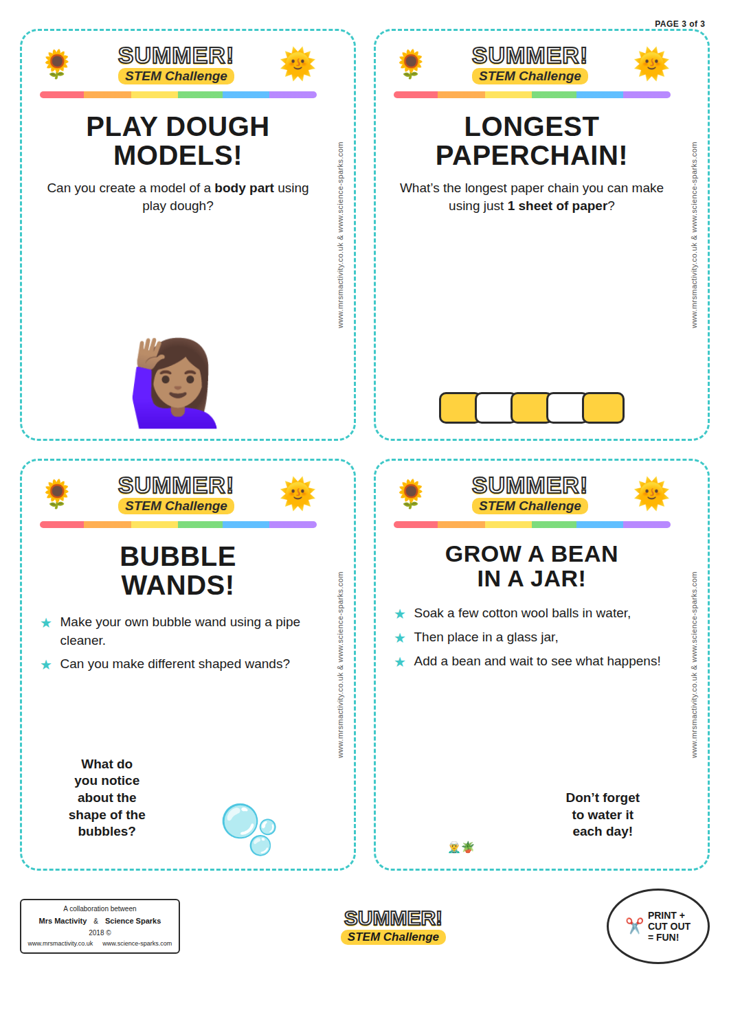PAGE 3 of 3
www.mrsmactivity.co.uk & www.science-sparks.com
🌻
SUMMER!
STEM Challenge
🌞
PLAY DOUGH
MODELS!
Can you create a model of a body part using play dough?
🙋🏽‍♀️
www.mrsmactivity.co.uk & www.science-sparks.com
🌻
SUMMER!
STEM Challenge
🌞
LONGEST
PAPERCHAIN!
What’s the longest paper chain you can make using just 1 sheet of paper?
www.mrsmactivity.co.uk & www.science-sparks.com
🌻
SUMMER!
STEM Challenge
🌞
BUBBLE
WANDS!
Make your own bubble wand using a pipe cleaner.
Can you make different shaped wands?
What do
you notice
about the
shape of the
bubbles?
🫧
www.mrsmactivity.co.uk & www.science-sparks.com
🌻
SUMMER!
STEM Challenge
🌞
GROW A BEAN
IN A JAR!
Soak a few cotton wool balls in water,
Then place in a glass jar,
Add a bean and wait to see what happens!
🧝‍♂️🪴
Don’t forget
to water it
each day!
A collaboration between
Mrs Mactivity & Science Sparks
2018 ©
www.mrsmactivity.co.uk www.science-sparks.com
SUMMER!
STEM Challenge
✂️ PRINT +
CUT OUT
= FUN!